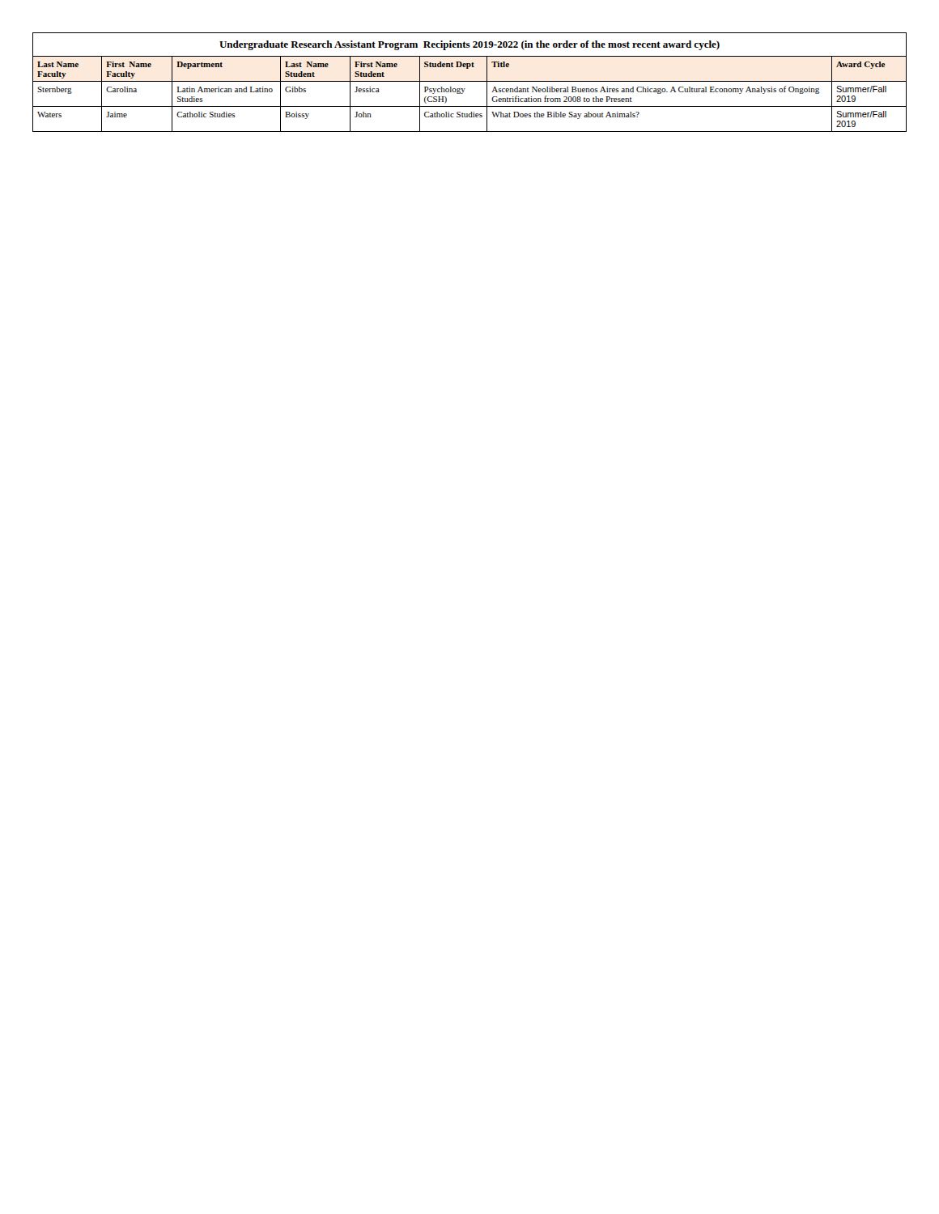Undergraduate Research Assistant Program Recipients 2019-2022 (in the order of the most recent award cycle)
| Last Name Faculty | First Name Faculty | Department | Last Name Student | First Name Student | Student Dept | Title | Award Cycle |
| --- | --- | --- | --- | --- | --- | --- | --- |
| Sternberg | Carolina | Latin American and Latino Studies | Gibbs | Jessica | Psychology (CSH) | Ascendant Neoliberal Buenos Aires and Chicago. A Cultural Economy Analysis of Ongoing Gentrification from 2008 to the Present | Summer/Fall 2019 |
| Waters | Jaime | Catholic Studies | Boissy | John | Catholic Studies | What Does the Bible Say about Animals? | Summer/Fall 2019 |